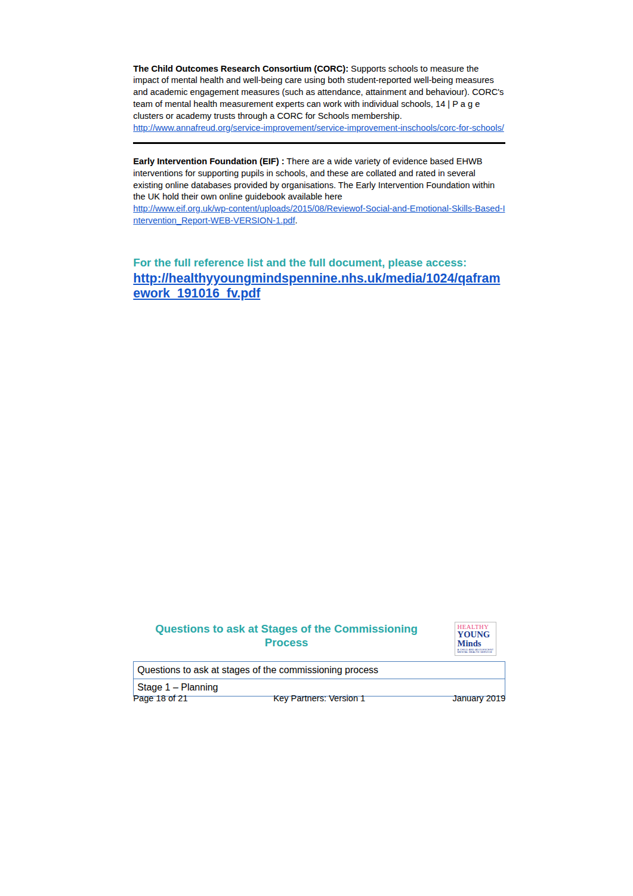The Child Outcomes Research Consortium (CORC): Supports schools to measure the impact of mental health and well-being care using both student-reported well-being measures and academic engagement measures (such as attendance, attainment and behaviour). CORC's team of mental health measurement experts can work with individual schools, 14 | P a g e clusters or academy trusts through a CORC for Schools membership.
http://www.annafreud.org/service-improvement/service-improvement-inschools/corc-for-schools/
Early Intervention Foundation (EIF) : There are a wide variety of evidence based EHWB interventions for supporting pupils in schools, and these are collated and rated in several existing online databases provided by organisations. The Early Intervention Foundation within the UK hold their own online guidebook available here
http://www.eif.org.uk/wp-content/uploads/2015/08/Reviewof-Social-and-Emotional-Skills-Based-Intervention_Report-WEB-VERSION-1.pdf.
For the full reference list and the full document, please access:
http://healthyyoungmindspennine.nhs.uk/media/1024/qaframework_191016_fv.pdf
Questions to ask at Stages of the Commissioning Process
HEALTHY
YOUNG
Minds
A CHILD AND ADOLESCENT
MENTAL HEALTH SERVICE
| Questions to ask at stages of the commissioning process |
| Stage 1 – Planning |
Page 18 of 21
Key Partners: Version 1
January 2019